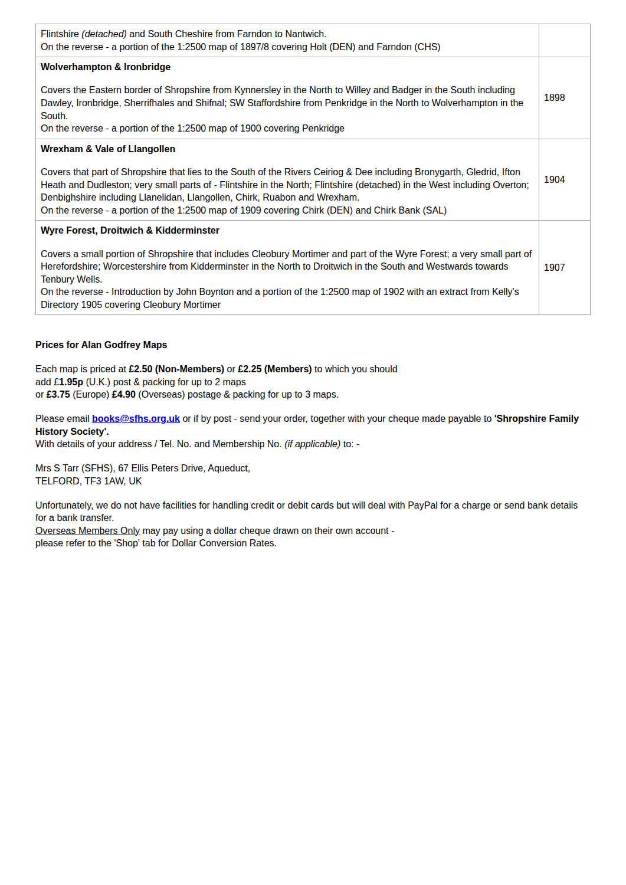| Flintshire (detached) and South Cheshire from Farndon to Nantwich. On the reverse - a portion of the 1:2500 map of 1897/8 covering Holt (DEN) and Farndon (CHS) | |
| Wolverhampton & Ironbridge Covers the Eastern border of Shropshire from Kynnersley in the North to Willey and Badger in the South including Dawley, Ironbridge, Sherrifhales and Shifnal; SW Staffordshire from Penkridge in the North to Wolverhampton in the South. On the reverse - a portion of the 1:2500 map of 1900 covering Penkridge | 1898 |
| Wrexham & Vale of Llangollen Covers that part of Shropshire that lies to the South of the Rivers Ceiriog & Dee including Bronygarth, Gledrid, Ifton Heath and Dudleston; very small parts of - Flintshire in the North; Flintshire (detached) in the West including Overton; Denbighshire including Llanelidan, Llangollen, Chirk, Ruabon and Wrexham. On the reverse - a portion of the 1:2500 map of 1909 covering Chirk (DEN) and Chirk Bank (SAL) | 1904 |
| Wyre Forest, Droitwich & Kidderminster Covers a small portion of Shropshire that includes Cleobury Mortimer and part of the Wyre Forest; a very small part of Herefordshire; Worcestershire from Kidderminster in the North to Droitwich in the South and Westwards towards Tenbury Wells. On the reverse - Introduction by John Boynton and a portion of the 1:2500 map of 1902 with an extract from Kelly's Directory 1905 covering Cleobury Mortimer | 1907 |
Prices for Alan Godfrey Maps
Each map is priced at £2.50 (Non-Members) or £2.25 (Members) to which you should
add £1.95p (U.K.) post & packing for up to 2 maps
or £3.75 (Europe) £4.90 (Overseas) postage & packing for up to 3 maps.
Please email books@sfhs.org.uk or if by post - send your order, together with your cheque made payable to 'Shropshire Family History Society'.
With details of your address / Tel. No. and Membership No. (if applicable) to: -
Mrs S Tarr (SFHS), 67 Ellis Peters Drive, Aqueduct,
TELFORD, TF3 1AW, UK
Unfortunately, we do not have facilities for handling credit or debit cards but will deal with PayPal for a charge or send bank details for a bank transfer.
Overseas Members Only may pay using a dollar cheque drawn on their own account -
please refer to the 'Shop' tab for Dollar Conversion Rates.